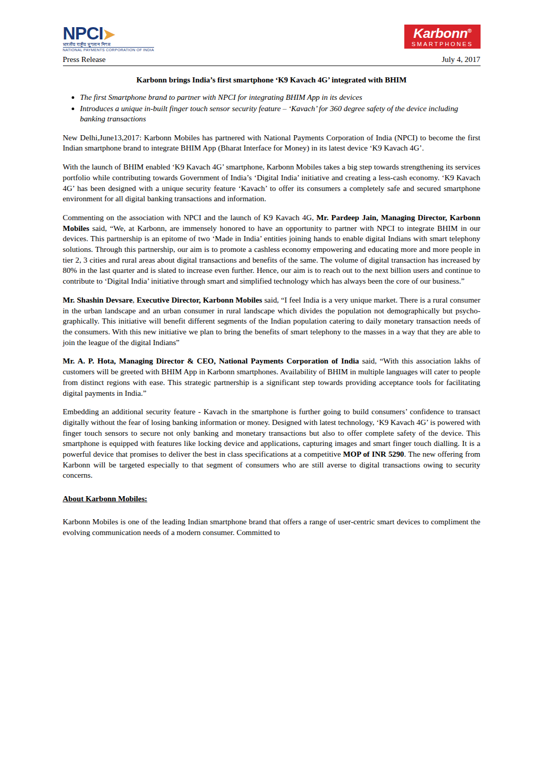NPCI➤
भारतीय राष्ट्रीय भुगतान निगम
NATIONAL PAYMENTS CORPORATION OF INDIA
Karbonn®
SMARTPHONES
Press Release July 4, 2017
Karbonn brings India’s first smartphone ‘K9 Kavach 4G’ integrated with BHIM
The first Smartphone brand to partner with NPCI for integrating BHIM App in its devices
Introduces a unique in-built finger touch sensor security feature – ‘Kavach’ for 360 degree safety of the device including banking transactions
New Delhi,June13,2017: Karbonn Mobiles has partnered with National Payments Corporation of India (NPCI) to become the first Indian smartphone brand to integrate BHIM App (Bharat Interface for Money) in its latest device ‘K9 Kavach 4G’.
With the launch of BHIM enabled ‘K9 Kavach 4G’ smartphone, Karbonn Mobiles takes a big step towards strengthening its services portfolio while contributing towards Government of India’s ‘Digital India’ initiative and creating a less-cash economy. ‘K9 Kavach 4G’ has been designed with a unique security feature ‘Kavach’ to offer its consumers a completely safe and secured smartphone environment for all digital banking transactions and information.
Commenting on the association with NPCI and the launch of K9 Kavach 4G, Mr. Pardeep Jain, Managing Director, Karbonn Mobiles said, “We, at Karbonn, are immensely honored to have an opportunity to partner with NPCI to integrate BHIM in our devices. This partnership is an epitome of two ‘Made in India’ entities joining hands to enable digital Indians with smart telephony solutions. Through this partnership, our aim is to promote a cashless economy empowering and educating more and more people in tier 2, 3 cities and rural areas about digital transactions and benefits of the same. The volume of digital transaction has increased by 80% in the last quarter and is slated to increase even further. Hence, our aim is to reach out to the next billion users and continue to contribute to ‘Digital India’ initiative through smart and simplified technology which has always been the core of our business.”
Mr. Shashin Devsare, Executive Director, Karbonn Mobiles said, “I feel India is a very unique market. There is a rural consumer in the urban landscape and an urban consumer in rural landscape which divides the population not demographically but psycho-graphically. This initiative will benefit different segments of the Indian population catering to daily monetary transaction needs of the consumers. With this new initiative we plan to bring the benefits of smart telephony to the masses in a way that they are able to join the league of the digital Indians”
Mr. A. P. Hota, Managing Director & CEO, National Payments Corporation of India said, “With this association lakhs of customers will be greeted with BHIM App in Karbonn smartphones. Availability of BHIM in multiple languages will cater to people from distinct regions with ease. This strategic partnership is a significant step towards providing acceptance tools for facilitating digital payments in India.”
Embedding an additional security feature - Kavach in the smartphone is further going to build consumers’ confidence to transact digitally without the fear of losing banking information or money. Designed with latest technology, ‘K9 Kavach 4G’ is powered with finger touch sensors to secure not only banking and monetary transactions but also to offer complete safety of the device. This smartphone is equipped with features like locking device and applications, capturing images and smart finger touch dialling. It is a powerful device that promises to deliver the best in class specifications at a competitive MOP of INR 5290. The new offering from Karbonn will be targeted especially to that segment of consumers who are still averse to digital transactions owing to security concerns.
About Karbonn Mobiles:
Karbonn Mobiles is one of the leading Indian smartphone brand that offers a range of user-centric smart devices to compliment the evolving communication needs of a modern consumer. Committed to